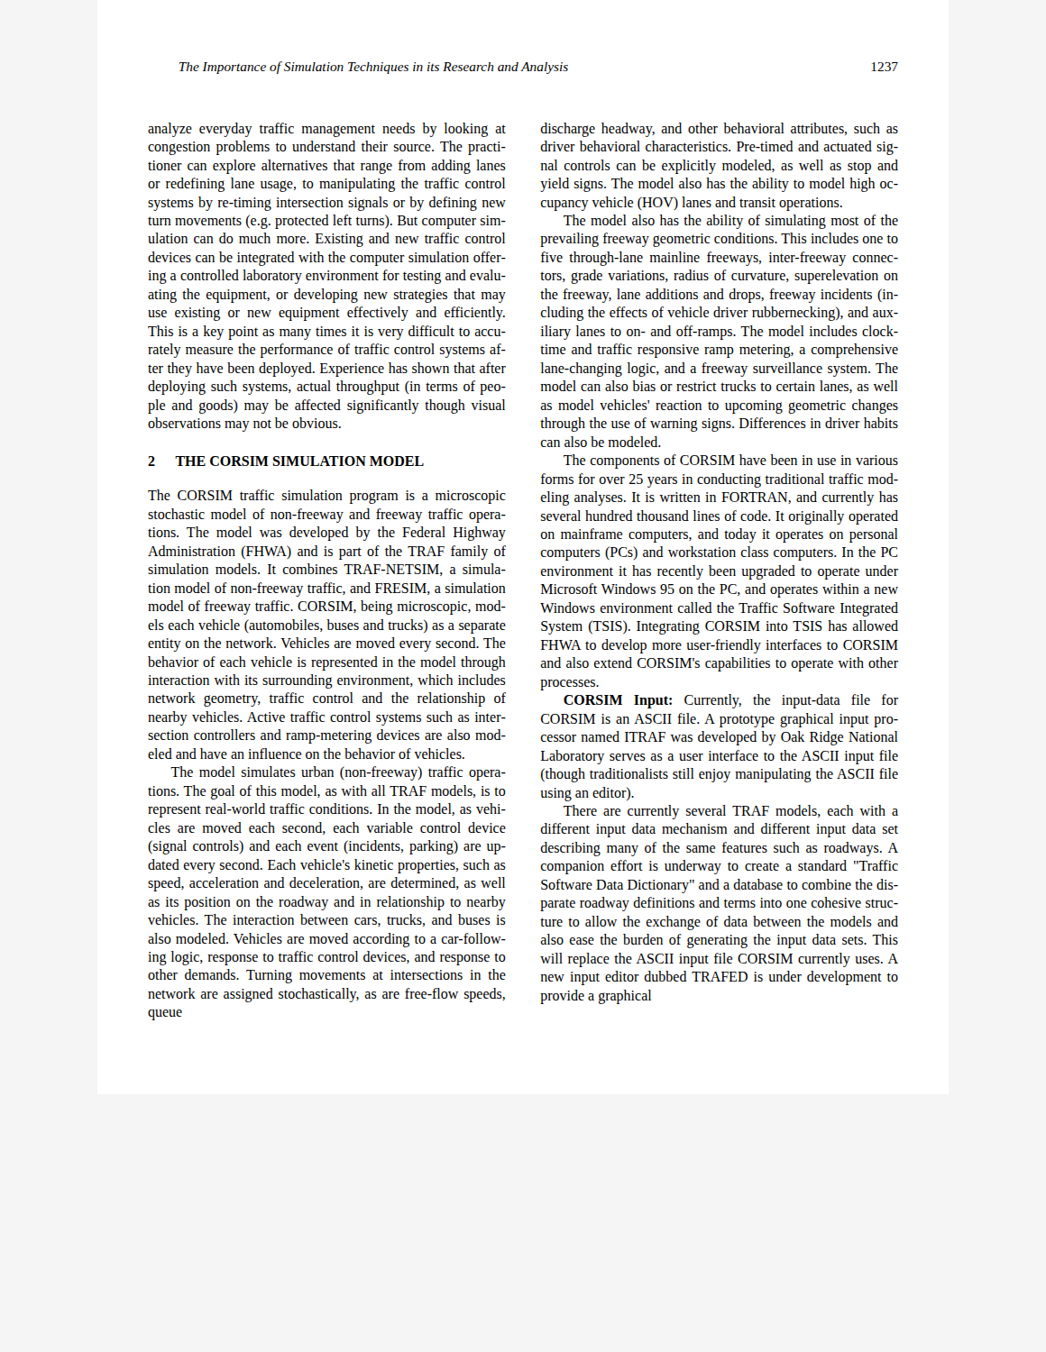The Importance of Simulation Techniques in its Research and Analysis 1237
analyze everyday traffic management needs by looking at congestion problems to understand their source. The practitioner can explore alternatives that range from adding lanes or redefining lane usage, to manipulating the traffic control systems by re-timing intersection signals or by defining new turn movements (e.g. protected left turns). But computer simulation can do much more. Existing and new traffic control devices can be integrated with the computer simulation offering a controlled laboratory environment for testing and evaluating the equipment, or developing new strategies that may use existing or new equipment effectively and efficiently. This is a key point as many times it is very difficult to accurately measure the performance of traffic control systems after they have been deployed. Experience has shown that after deploying such systems, actual throughput (in terms of people and goods) may be affected significantly though visual observations may not be obvious.
2 THE CORSIM SIMULATION MODEL
The CORSIM traffic simulation program is a microscopic stochastic model of non-freeway and freeway traffic operations. The model was developed by the Federal Highway Administration (FHWA) and is part of the TRAF family of simulation models. It combines TRAF-NETSIM, a simulation model of non-freeway traffic, and FRESIM, a simulation model of freeway traffic. CORSIM, being microscopic, models each vehicle (automobiles, buses and trucks) as a separate entity on the network. Vehicles are moved every second. The behavior of each vehicle is represented in the model through interaction with its surrounding environment, which includes network geometry, traffic control and the relationship of nearby vehicles. Active traffic control systems such as intersection controllers and ramp-metering devices are also modeled and have an influence on the behavior of vehicles.
The model simulates urban (non-freeway) traffic operations. The goal of this model, as with all TRAF models, is to represent real-world traffic conditions. In the model, as vehicles are moved each second, each variable control device (signal controls) and each event (incidents, parking) are updated every second. Each vehicle's kinetic properties, such as speed, acceleration and deceleration, are determined, as well as its position on the roadway and in relationship to nearby vehicles. The interaction between cars, trucks, and buses is also modeled. Vehicles are moved according to a car-following logic, response to traffic control devices, and response to other demands. Turning movements at intersections in the network are assigned stochastically, as are free-flow speeds, queue
discharge headway, and other behavioral attributes, such as driver behavioral characteristics. Pre-timed and actuated signal controls can be explicitly modeled, as well as stop and yield signs. The model also has the ability to model high occupancy vehicle (HOV) lanes and transit operations.
The model also has the ability of simulating most of the prevailing freeway geometric conditions. This includes one to five through-lane mainline freeways, inter-freeway connectors, grade variations, radius of curvature, superelevation on the freeway, lane additions and drops, freeway incidents (including the effects of vehicle driver rubbernecking), and auxiliary lanes to on- and off-ramps. The model includes clock-time and traffic responsive ramp metering, a comprehensive lane-changing logic, and a freeway surveillance system. The model can also bias or restrict trucks to certain lanes, as well as model vehicles' reaction to upcoming geometric changes through the use of warning signs. Differences in driver habits can also be modeled.
The components of CORSIM have been in use in various forms for over 25 years in conducting traditional traffic modeling analyses. It is written in FORTRAN, and currently has several hundred thousand lines of code. It originally operated on mainframe computers, and today it operates on personal computers (PCs) and workstation class computers. In the PC environment it has recently been upgraded to operate under Microsoft Windows 95 on the PC, and operates within a new Windows environment called the Traffic Software Integrated System (TSIS). Integrating CORSIM into TSIS has allowed FHWA to develop more user-friendly interfaces to CORSIM and also extend CORSIM's capabilities to operate with other processes.
CORSIM Input: Currently, the input-data file for CORSIM is an ASCII file. A prototype graphical input processor named ITRAF was developed by Oak Ridge National Laboratory serves as a user interface to the ASCII input file (though traditionalists still enjoy manipulating the ASCII file using an editor).
There are currently several TRAF models, each with a different input data mechanism and different input data set describing many of the same features such as roadways. A companion effort is underway to create a standard "Traffic Software Data Dictionary" and a database to combine the disparate roadway definitions and terms into one cohesive structure to allow the exchange of data between the models and also ease the burden of generating the input data sets. This will replace the ASCII input file CORSIM currently uses. A new input editor dubbed TRAFED is under development to provide a graphical